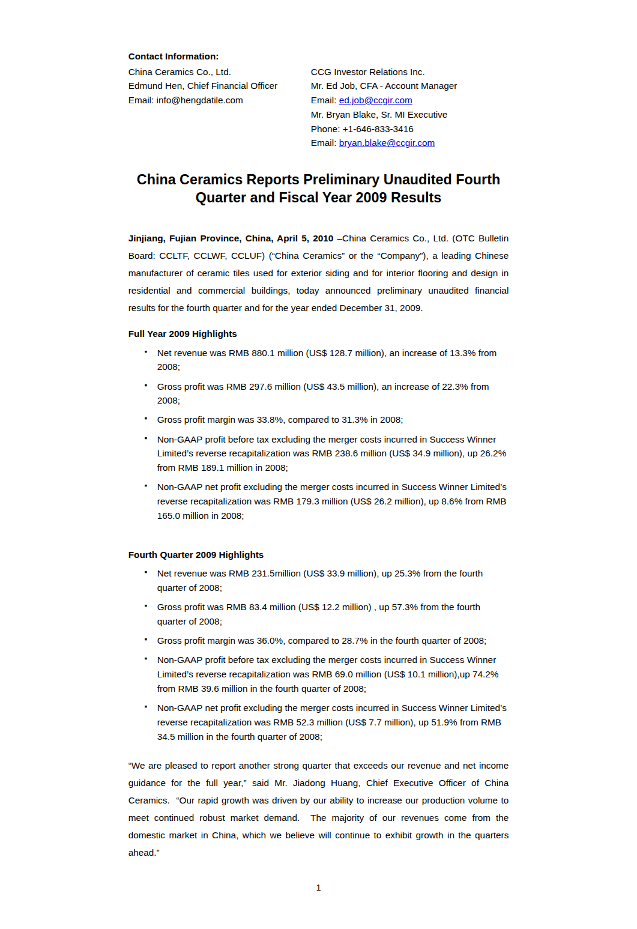Contact Information:
| China Ceramics Co., Ltd. | CCG Investor Relations Inc. |
| Edmund Hen, Chief Financial Officer | Mr. Ed Job, CFA - Account Manager |
| Email: info@hengdatile.com | Email: ed.job@ccgir.com |
| | Mr. Bryan Blake, Sr. MI Executive |
| | Phone: +1-646-833-3416 |
| | Email: bryan.blake@ccgir.com |
China Ceramics Reports Preliminary Unaudited Fourth
Quarter and Fiscal Year 2009 Results
Jinjiang, Fujian Province, China, April 5, 2010 –China Ceramics Co., Ltd. (OTC Bulletin Board: CCLTF, CCLWF, CCLUF) (“China Ceramics” or the “Company”), a leading Chinese manufacturer of ceramic tiles used for exterior siding and for interior flooring and design in residential and commercial buildings, today announced preliminary unaudited financial results for the fourth quarter and for the year ended December 31, 2009.
Full Year 2009 Highlights
Net revenue was RMB 880.1 million (US$ 128.7 million), an increase of 13.3% from 2008;
Gross profit was RMB 297.6 million (US$ 43.5 million), an increase of 22.3% from 2008;
Gross profit margin was 33.8%, compared to 31.3% in 2008;
Non-GAAP profit before tax excluding the merger costs incurred in Success Winner Limited’s reverse recapitalization was RMB 238.6 million (US$ 34.9 million), up 26.2% from RMB 189.1 million in 2008;
Non-GAAP net profit excluding the merger costs incurred in Success Winner Limited’s reverse recapitalization was RMB 179.3 million (US$ 26.2 million), up 8.6% from RMB 165.0 million in 2008;
Fourth Quarter 2009 Highlights
Net revenue was RMB 231.5million (US$ 33.9 million), up 25.3% from the fourth quarter of 2008;
Gross profit was RMB 83.4 million (US$ 12.2 million) , up 57.3% from the fourth quarter of 2008;
Gross profit margin was 36.0%, compared to 28.7% in the fourth quarter of 2008;
Non-GAAP profit before tax excluding the merger costs incurred in Success Winner Limited’s reverse recapitalization was RMB 69.0 million (US$ 10.1 million),up 74.2% from RMB 39.6 million in the fourth quarter of 2008;
Non-GAAP net profit excluding the merger costs incurred in Success Winner Limited’s reverse recapitalization was RMB 52.3 million (US$ 7.7 million), up 51.9% from RMB 34.5 million in the fourth quarter of 2008;
“We are pleased to report another strong quarter that exceeds our revenue and net income guidance for the full year,” said Mr. Jiadong Huang, Chief Executive Officer of China Ceramics. “Our rapid growth was driven by our ability to increase our production volume to meet continued robust market demand. The majority of our revenues come from the domestic market in China, which we believe will continue to exhibit growth in the quarters ahead.”
1